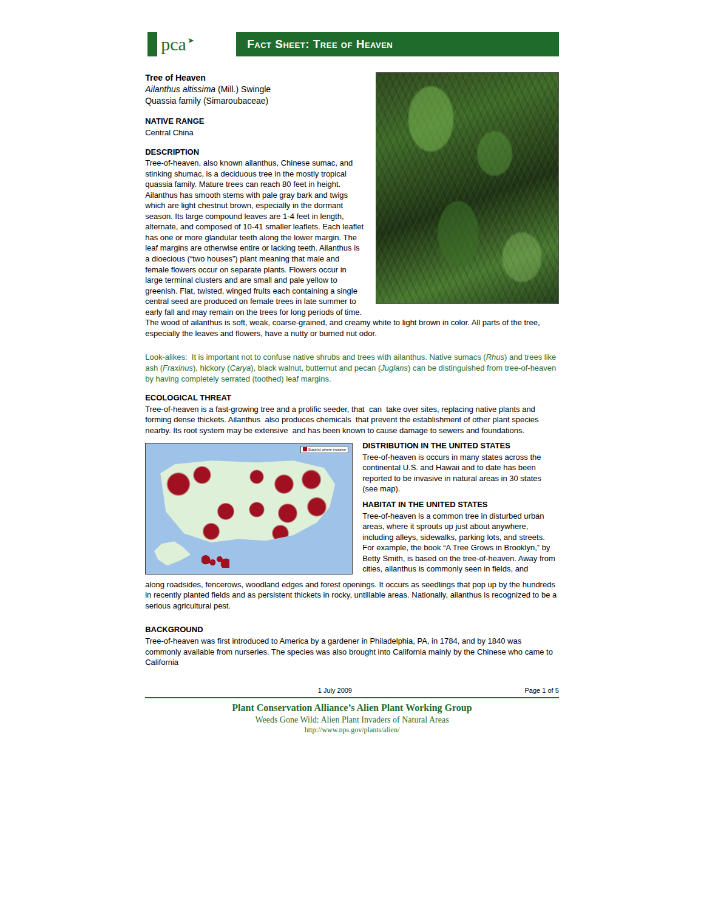pca➤
Fact Sheet: Tree of Heaven
Tree of Heaven
Ailanthus altissima (Mill.) Swingle
Quassia family (Simaroubaceae)
Native Range
Central China
Description
Tree-of-heaven, also known ailanthus, Chinese sumac, and stinking shumac, is a deciduous tree in the mostly tropical quassia family. Mature trees can reach 80 feet in height. Ailanthus has smooth stems with pale gray bark and twigs which are light chestnut brown, especially in the dormant season. Its large compound leaves are 1-4 feet in length, alternate, and composed of 10-41 smaller leaflets. Each leaflet has one or more glandular teeth along the lower margin. The leaf margins are otherwise entire or lacking teeth. Ailanthus is a dioecious (“two houses”) plant meaning that male and female flowers occur on separate plants. Flowers occur in large terminal clusters and are small and pale yellow to greenish. Flat, twisted, winged fruits each containing a single central seed are produced on female trees in late summer to early fall and may remain on the trees for long periods of time. The wood of ailanthus is soft, weak, coarse-grained, and creamy white to light brown in color. All parts of the tree, especially the leaves and flowers, have a nutty or burned nut odor.
Look-alikes: It is important not to confuse native shrubs and trees with ailanthus. Native sumacs (Rhus) and trees like ash (Fraxinus), hickory (Carya), black walnut, butternut and pecan (Juglans) can be distinguished from tree-of-heaven by having completely serrated (toothed) leaf margins.
Ecological Threat
Tree-of-heaven is a fast-growing tree and a prolific seeder, that can take over sites, replacing native plants and forming dense thickets. Ailanthus also produces chemicals that prevent the establishment of other plant species nearby. Its root system may be extensive and has been known to cause damage to sewers and foundations.
State(s) where invasive
Distribution in the United States
Tree-of-heaven is occurs in many states across the continental U.S. and Hawaii and to date has been reported to be invasive in natural areas in 30 states (see map).
Habitat in the United States
Tree-of-heaven is a common tree in disturbed urban areas, where it sprouts up just about anywhere, including alleys, sidewalks, parking lots, and streets. For example, the book “A Tree Grows in Brooklyn,” by Betty Smith, is based on the tree-of-heaven. Away from cities, ailanthus is commonly seen in fields, and
along roadsides, fencerows, woodland edges and forest openings. It occurs as seedlings that pop up by the hundreds in recently planted fields and as persistent thickets in rocky, untillable areas. Nationally, ailanthus is recognized to be a serious agricultural pest.
Background
Tree-of-heaven was first introduced to America by a gardener in Philadelphia, PA, in 1784, and by 1840 was commonly available from nurseries. The species was also brought into California mainly by the Chinese who came to California
1 July 2009 Page 1 of 5
Plant Conservation Alliance’s Alien Plant Working Group
Weeds Gone Wild: Alien Plant Invaders of Natural Areas
http://www.nps.gov/plants/alien/